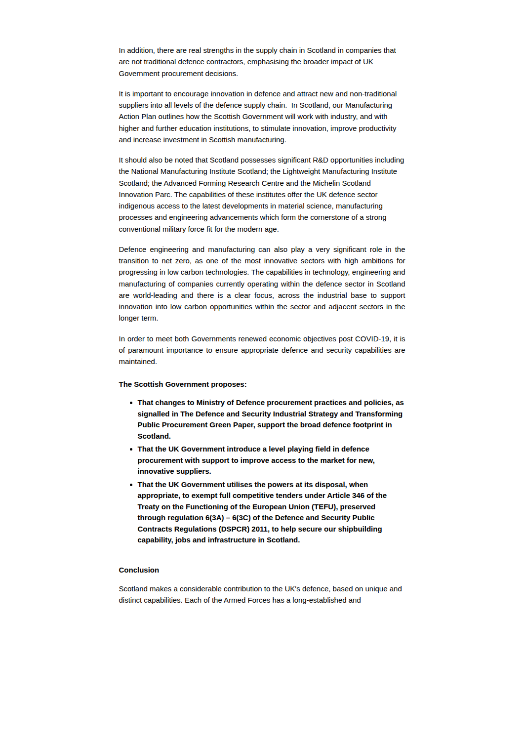In addition, there are real strengths in the supply chain in Scotland in companies that are not traditional defence contractors, emphasising the broader impact of UK Government procurement decisions.
It is important to encourage innovation in defence and attract new and non-traditional suppliers into all levels of the defence supply chain. In Scotland, our Manufacturing Action Plan outlines how the Scottish Government will work with industry, and with higher and further education institutions, to stimulate innovation, improve productivity and increase investment in Scottish manufacturing.
It should also be noted that Scotland possesses significant R&D opportunities including the National Manufacturing Institute Scotland; the Lightweight Manufacturing Institute Scotland; the Advanced Forming Research Centre and the Michelin Scotland Innovation Parc. The capabilities of these institutes offer the UK defence sector indigenous access to the latest developments in material science, manufacturing processes and engineering advancements which form the cornerstone of a strong conventional military force fit for the modern age.
Defence engineering and manufacturing can also play a very significant role in the transition to net zero, as one of the most innovative sectors with high ambitions for progressing in low carbon technologies. The capabilities in technology, engineering and manufacturing of companies currently operating within the defence sector in Scotland are world-leading and there is a clear focus, across the industrial base to support innovation into low carbon opportunities within the sector and adjacent sectors in the longer term.
In order to meet both Governments renewed economic objectives post COVID-19, it is of paramount importance to ensure appropriate defence and security capabilities are maintained.
The Scottish Government proposes:
That changes to Ministry of Defence procurement practices and policies, as signalled in The Defence and Security Industrial Strategy and Transforming Public Procurement Green Paper, support the broad defence footprint in Scotland.
That the UK Government introduce a level playing field in defence procurement with support to improve access to the market for new, innovative suppliers.
That the UK Government utilises the powers at its disposal, when appropriate, to exempt full competitive tenders under Article 346 of the Treaty on the Functioning of the European Union (TEFU), preserved through regulation 6(3A) – 6(3C) of the Defence and Security Public Contracts Regulations (DSPCR) 2011, to help secure our shipbuilding capability, jobs and infrastructure in Scotland.
Conclusion
Scotland makes a considerable contribution to the UK's defence, based on unique and distinct capabilities. Each of the Armed Forces has a long-established and